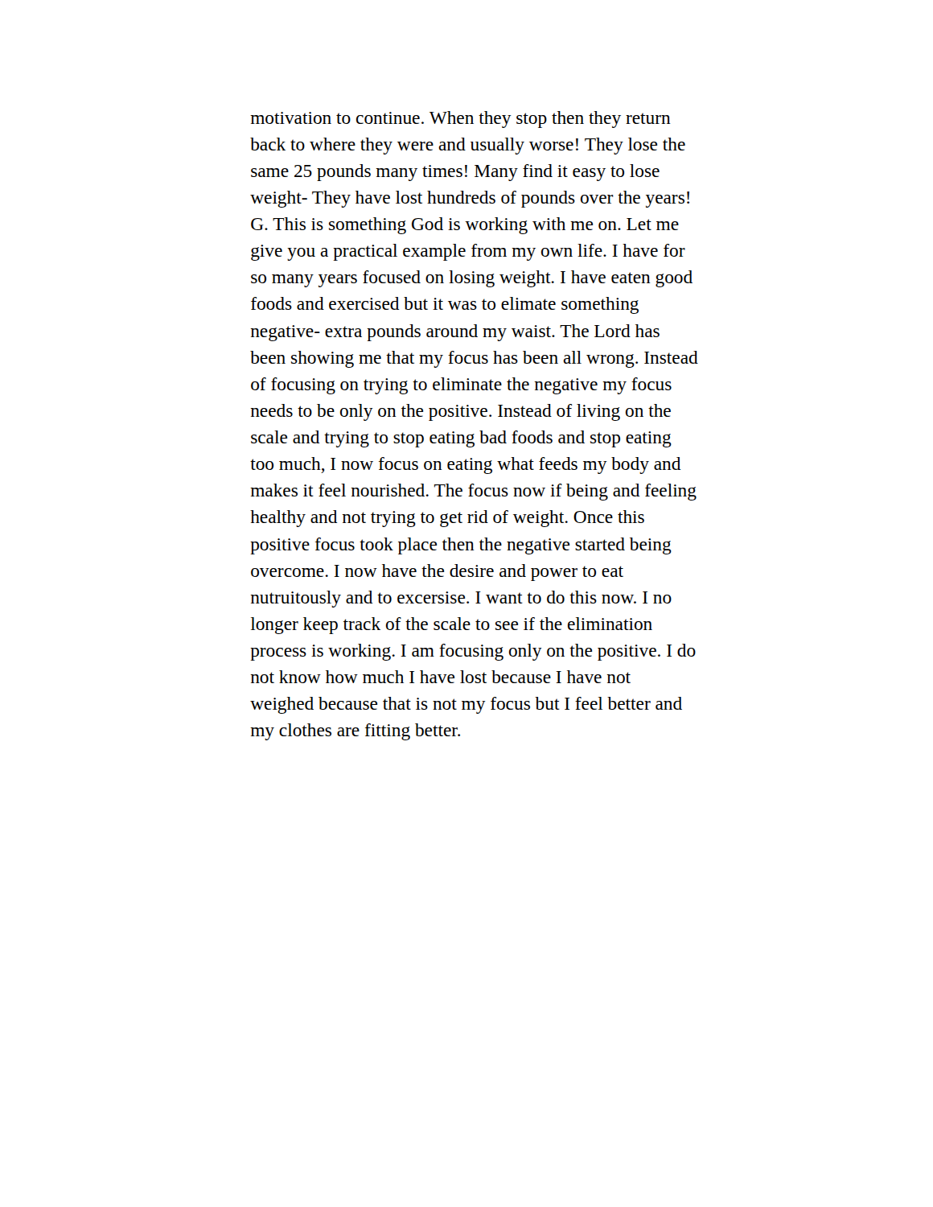motivation to continue. When they stop then they return back to where they were and usually worse! They lose the same 25 pounds many times! Many find it easy to lose weight- They have lost hundreds of pounds over the years!
G. This is something God is working with me on. Let me give you a practical example from my own life. I have for so many years focused on losing weight. I have eaten good foods and exercised but it was to elimate something negative- extra pounds around my waist. The Lord has been showing me that my focus has been all wrong. Instead of focusing on trying to eliminate the negative my focus needs to be only on the positive. Instead of living on the scale and trying to stop eating bad foods and stop eating too much, I now focus on eating what feeds my body and makes it feel nourished. The focus now if being and feeling healthy and not trying to get rid of weight. Once this positive focus took place then the negative started being overcome. I now have the desire and power to eat nutruitously and to excersise. I want to do this now. I no longer keep track of the scale to see if the elimination process is working. I am focusing only on the positive. I do not know how much I have lost because I have not weighed because that is not my focus but I feel better and my clothes are fitting better.